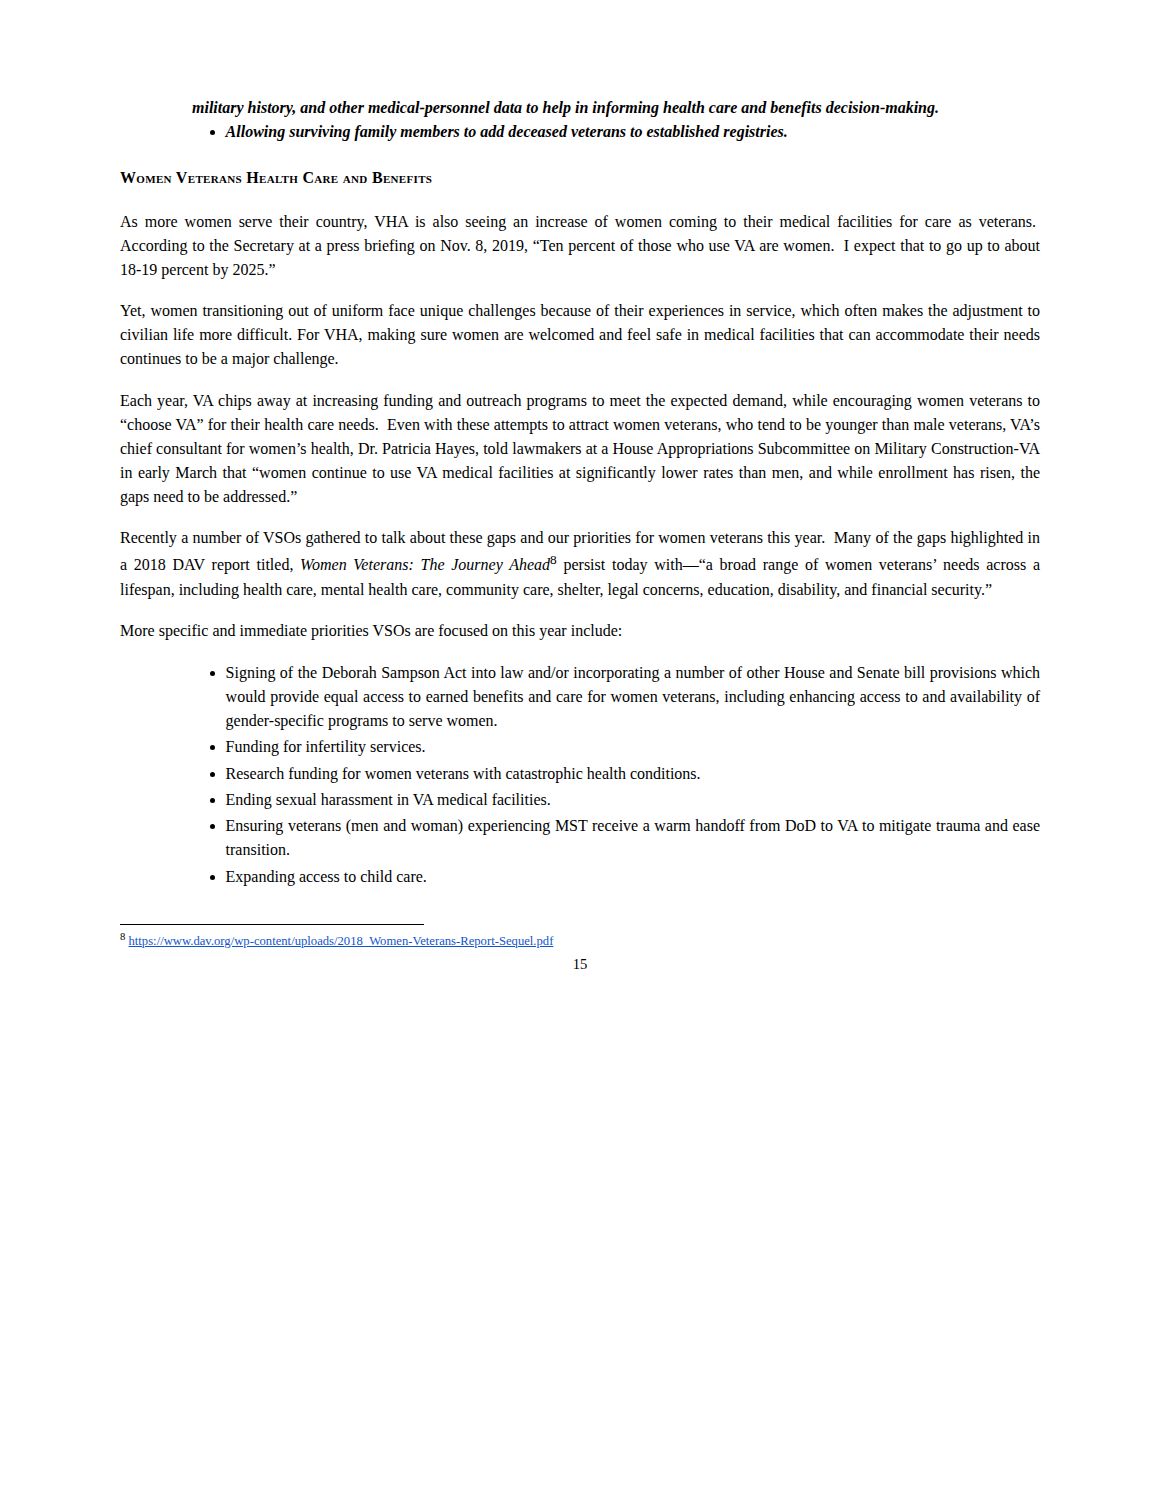military history, and other medical-personnel data to help in informing health care and benefits decision-making.
Allowing surviving family members to add deceased veterans to established registries.
Women Veterans Health Care and Benefits
As more women serve their country, VHA is also seeing an increase of women coming to their medical facilities for care as veterans. According to the Secretary at a press briefing on Nov. 8, 2019, “Ten percent of those who use VA are women. I expect that to go up to about 18-19 percent by 2025.”
Yet, women transitioning out of uniform face unique challenges because of their experiences in service, which often makes the adjustment to civilian life more difficult. For VHA, making sure women are welcomed and feel safe in medical facilities that can accommodate their needs continues to be a major challenge.
Each year, VA chips away at increasing funding and outreach programs to meet the expected demand, while encouraging women veterans to “choose VA” for their health care needs. Even with these attempts to attract women veterans, who tend to be younger than male veterans, VA’s chief consultant for women’s health, Dr. Patricia Hayes, told lawmakers at a House Appropriations Subcommittee on Military Construction-VA in early March that “women continue to use VA medical facilities at significantly lower rates than men, and while enrollment has risen, the gaps need to be addressed.”
Recently a number of VSOs gathered to talk about these gaps and our priorities for women veterans this year. Many of the gaps highlighted in a 2018 DAV report titled, Women Veterans: The Journey Ahead8 persist today with—“a broad range of women veterans’ needs across a lifespan, including health care, mental health care, community care, shelter, legal concerns, education, disability, and financial security.”
More specific and immediate priorities VSOs are focused on this year include:
Signing of the Deborah Sampson Act into law and/or incorporating a number of other House and Senate bill provisions which would provide equal access to earned benefits and care for women veterans, including enhancing access to and availability of gender-specific programs to serve women.
Funding for infertility services.
Research funding for women veterans with catastrophic health conditions.
Ending sexual harassment in VA medical facilities.
Ensuring veterans (men and woman) experiencing MST receive a warm handoff from DoD to VA to mitigate trauma and ease transition.
Expanding access to child care.
8 https://www.dav.org/wp-content/uploads/2018_Women-Veterans-Report-Sequel.pdf
15